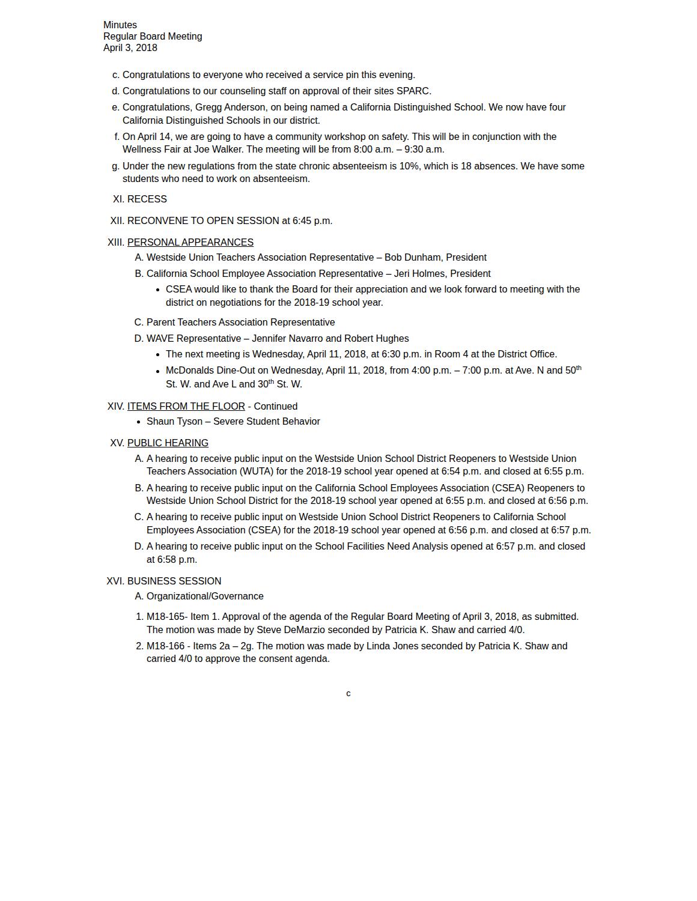Minutes
Regular Board Meeting
April 3, 2018
Congratulations to everyone who received a service pin this evening.
Congratulations to our counseling staff on approval of their sites SPARC.
Congratulations, Gregg Anderson, on being named a California Distinguished School. We now have four California Distinguished Schools in our district.
On April 14, we are going to have a community workshop on safety. This will be in conjunction with the Wellness Fair at Joe Walker. The meeting will be from 8:00 a.m. – 9:30 a.m.
Under the new regulations from the state chronic absenteeism is 10%, which is 18 absences. We have some students who need to work on absenteeism.
RECESS
RECONVENE TO OPEN SESSION at 6:45 p.m.
PERSONAL APPEARANCES
Westside Union Teachers Association Representative – Bob Dunham, President
California School Employee Association Representative – Jeri Holmes, President
CSEA would like to thank the Board for their appreciation and we look forward to meeting with the district on negotiations for the 2018-19 school year.
Parent Teachers Association Representative
WAVE Representative – Jennifer Navarro and Robert Hughes
The next meeting is Wednesday, April 11, 2018, at 6:30 p.m. in Room 4 at the District Office.
McDonalds Dine-Out on Wednesday, April 11, 2018, from 4:00 p.m. – 7:00 p.m. at Ave. N and 50th St. W. and Ave L and 30th St. W.
ITEMS FROM THE FLOOR - Continued
Shaun Tyson – Severe Student Behavior
PUBLIC HEARING
A hearing to receive public input on the Westside Union School District Reopeners to Westside Union Teachers Association (WUTA) for the 2018-19 school year opened at 6:54 p.m. and closed at 6:55 p.m.
A hearing to receive public input on the California School Employees Association (CSEA) Reopeners to Westside Union School District for the 2018-19 school year opened at 6:55 p.m. and closed at 6:56 p.m.
A hearing to receive public input on Westside Union School District Reopeners to California School Employees Association (CSEA) for the 2018-19 school year opened at 6:56 p.m. and closed at 6:57 p.m.
A hearing to receive public input on the School Facilities Need Analysis opened at 6:57 p.m. and closed at 6:58 p.m.
BUSINESS SESSION
Organizational/Governance
M18-165- Item 1. Approval of the agenda of the Regular Board Meeting of April 3, 2018, as submitted. The motion was made by Steve DeMarzio seconded by Patricia K. Shaw and carried 4/0.
M18-166 - Items 2a – 2g. The motion was made by Linda Jones seconded by Patricia K. Shaw and carried 4/0 to approve the consent agenda.
c